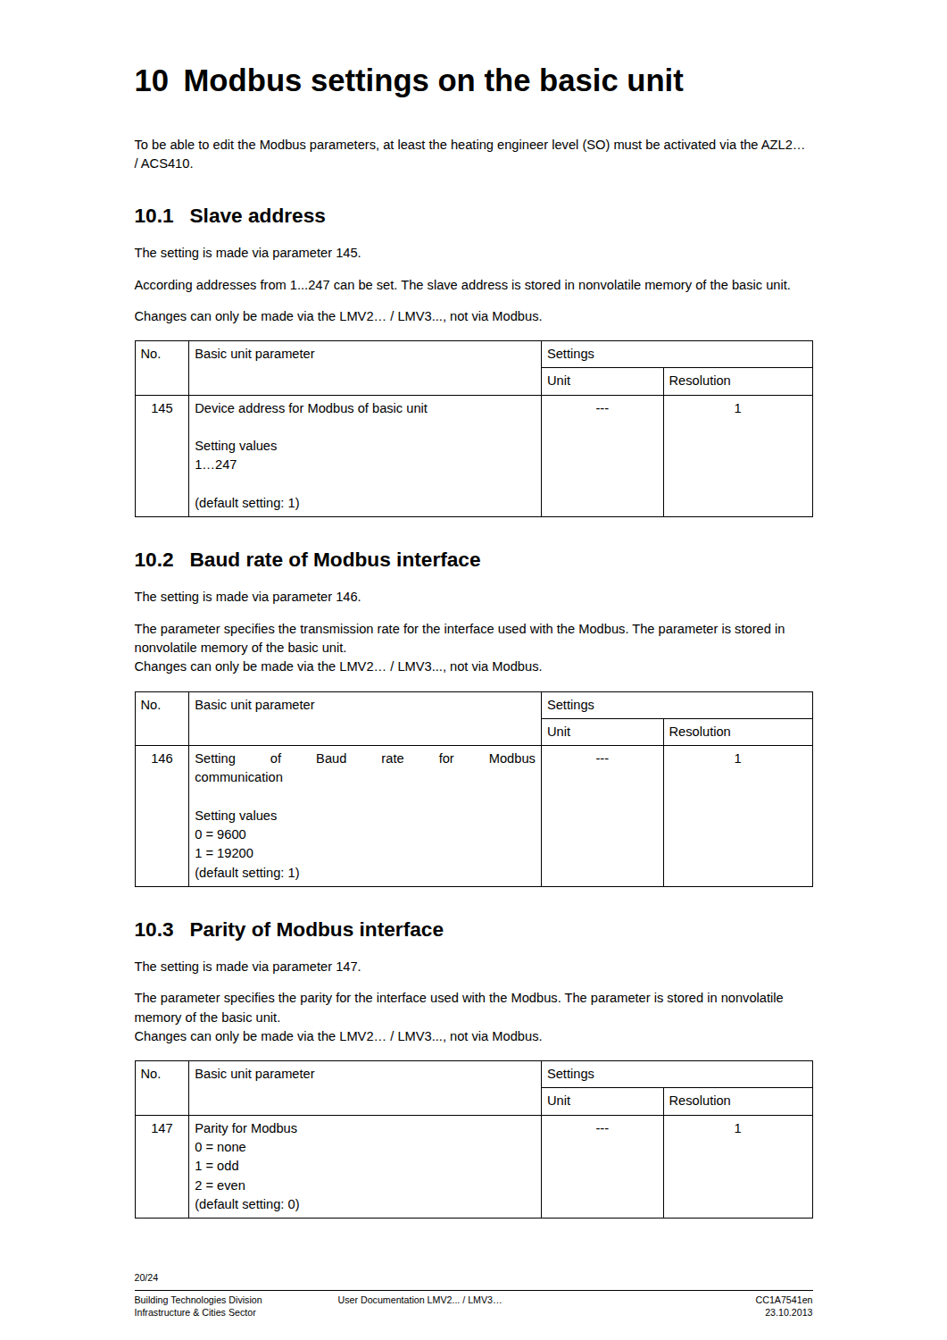10 Modbus settings on the basic unit
To be able to edit the Modbus parameters, at least the heating engineer level (SO) must be activated via the AZL2… / ACS410.
10.1 Slave address
The setting is made via parameter 145.
According addresses from 1...247 can be set. The slave address is stored in nonvolatile memory of the basic unit.
Changes can only be made via the LMV2… / LMV3..., not via Modbus.
| No. | Basic unit parameter | Settings |
| --- | --- | --- |
| Unit | Resolution |
| 145 | Device address for Modbus of basic unit Setting values 1…247 (default setting: 1) | --- | 1 |
10.2 Baud rate of Modbus interface
The setting is made via parameter 146.
The parameter specifies the transmission rate for the interface used with the Modbus. The parameter is stored in nonvolatile memory of the basic unit.
Changes can only be made via the LMV2… / LMV3..., not via Modbus.
| No. | Basic unit parameter | Settings |
| --- | --- | --- |
| Unit | Resolution |
| 146 | Setting of Baud rate for Modbus communication Setting values 0 = 9600 1 = 19200 (default setting: 1) | --- | 1 |
10.3 Parity of Modbus interface
The setting is made via parameter 147.
The parameter specifies the parity for the interface used with the Modbus. The parameter is stored in nonvolatile memory of the basic unit.
Changes can only be made via the LMV2… / LMV3..., not via Modbus.
| No. | Basic unit parameter | Settings |
| --- | --- | --- |
| Unit | Resolution |
| 147 | Parity for Modbus 0 = none 1 = odd 2 = even (default setting: 0) | --- | 1 |
20/24
| Building Technologies Division Infrastructure & Cities Sector | User Documentation LMV2... / LMV3… | CC1A7541en 23.10.2013 |